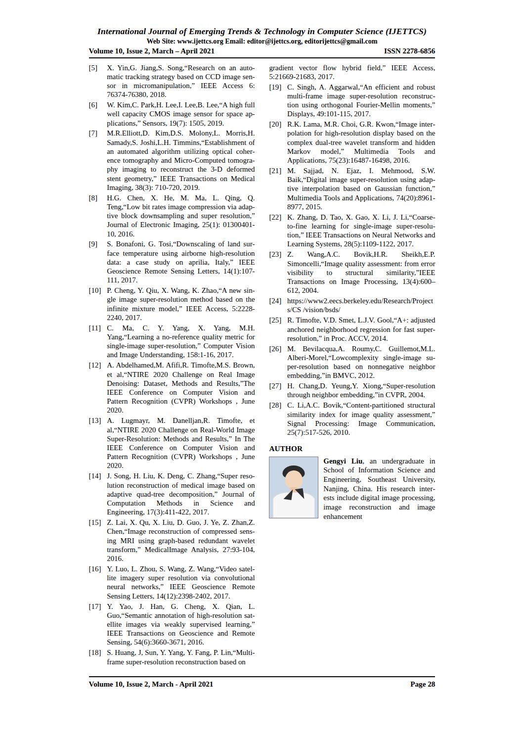International Journal of Emerging Trends & Technology in Computer Science (IJETTCS)
Web Site: www.ijettcs.org Email: editor@ijettcs.org, editorijettcs@gmail.com
Volume 10, Issue 2, March – April 2021 ISSN 2278-6856
[5] X. Yin,G. Jiang,S. Song,“Research on an automatic tracking strategy based on CCD image sensor in micromanipulation,” IEEE Access 6: 76374-76380, 2018.
[6] W. Kim,C. Park,H. Lee,I. Lee,B. Lee,“A high full well capacity CMOS image sensor for space applications,” Sensors, 19(7): 1505, 2019.
[7] M.R.Elliott,D. Kim,D.S. Molony,L. Morris,H. Samady,S. Joshi,L.H. Timmins,“Establishment of an automated algorithm utilizing optical coherence tomography and Micro-Computed tomography imaging to reconstruct the 3-D deformed stent geometry,” IEEE Transactions on Medical Imaging, 38(3): 710-720, 2019.
[8] H.G. Chen, X. He, M. Ma, L. Qing, Q. Teng,“Low bit rates image compression via adaptive block downsampling and super resolution,” Journal of Electronic Imaging, 25(1): 01300401-10, 2016.
[9] S. Bonafoni, G. Tosi,“Downscaling of land surface temperature using airborne high-resolution data: a case study on aprilia, Italy,” IEEE Geoscience Remote Sensing Letters, 14(1):107-111, 2017.
[10] P. Cheng, Y. Qiu, X. Wang, K. Zhao,“A new single image super-resolution method based on the infinite mixture model,” IEEE Access, 5:2228-2240, 2017.
[11] C. Ma, C. Y. Yang, X. Yang, M.H. Yang,“Learning a no-reference quality metric for single-image super-resolution,” Computer Vision and Image Understanding, 158:1-16, 2017.
[12] A. Abdelhamed,M. Afifi,R. Timofte,M.S. Brown, et al,“NTIRE 2020 Challenge on Real Image Denoising: Dataset, Methods and Results,”The IEEE Conference on Computer Vision and Pattern Recognition (CVPR) Workshops , June 2020.
[13] A. Lugmayr, M. Danelljan,R. Timofte, et al,“NTIRE 2020 Challenge on Real-World Image Super-Resolution: Methods and Results,” In The IEEE Conference on Computer Vision and Pattern Recognition (CVPR) Workshops , June 2020.
[14] J. Song, H. Liu, K. Deng, C. Zhang,“Super resolution reconstruction of medical image based on adaptive quad-tree decomposition,” Journal of Computation Methods in Science and Engineering, 17(3):411-422, 2017.
[15] Z. Lai, X. Qu, X. Liu, D. Guo, J. Ye, Z. Zhan,Z. Chen,“Image reconstruction of compressed sensing MRI using graph-based redundant wavelet transform,” MedicalImage Analysis, 27:93-104, 2016.
[16] Y. Luo, L. Zhou, S. Wang, Z. Wang,“Video satellite imagery super resolution via convolutional neural networks,” IEEE Geoscience Remote Sensing Letters, 14(12):2398-2402, 2017.
[17] Y. Yao, J. Han, G. Cheng, X. Qian, L. Guo,“Semantic annotation of high-resolution satellite images via weakly supervised learning,” IEEE Transactions on Geoscience and Remote Sensing, 54(6):3660-3671, 2016.
[18] S. Huang, J, Sun, Y. Yang, Y. Fang, P. Lin,“Multi-frame super-resolution reconstruction based on
gradient vector flow hybrid field,” IEEE Access, 5:21669-21683, 2017.
[19] C. Singh, A. Aggarwal,“An efficient and robust multi-frame image super-resolution reconstruction using orthogonal Fourier-Mellin moments,” Displays, 49:101-115, 2017.
[20] R.K. Lama, M.R. Choi, G.R. Kwon,“Image interpolation for high-resolution display based on the complex dual-tree wavelet transform and hidden Markov model,” Multimedia Tools and Applications, 75(23):16487-16498, 2016.
[21] M. Sajjad, N. Ejaz, I. Mehmood, S.W. Baik,“Digital image super-resolution using adaptive interpolation based on Gaussian function,” Multimedia Tools and Applications, 74(20):8961-8977, 2015.
[22] K. Zhang, D. Tao, X. Gao, X. Li, J. Li,“Coarse-to-fine learning for single-image super-resolution,” IEEE Transactions on Neural Networks and Learning Systems, 28(5):1109-1122, 2017.
[23] Z. Wang,A.C. Bovik,H.R. Sheikh,E.P. Simoncelli,“Image quality assessment: from error visibility to structural similarity,”IEEE Transactions on Image Processing, 13(4):600–612, 2004.
[24] https://www2.eecs.berkeley.edu/Research/Projects/CS /vision/bsds/
[25] R. Timofte, V.D. Smet, L.J.V. Gool,“A+: adjusted anchored neighborhood regression for fast super-resolution,” in Proc. ACCV, 2014.
[26] M. Bevilacqua,A. Roumy,C. Guillemot,M.L. Alberi-Morel,“Lowcomplexity single-image super-resolution based on nonnegative neighbor embedding,”in BMVC, 2012.
[27] H. Chang,D. Yeung,Y. Xiong,“Super-resolution through neighbor embedding,”in CVPR, 2004.
[28] C. Li,A.C. Bovik,“Content-partitioned structural similarity index for image quality assessment,” Signal Processing: Image Communication, 25(7):517-526, 2010.
AUTHOR
Gengyi Liu, an undergraduate in School of Information Science and Engineering, Southeast University, Nanjing, China. His research interests include digital image processing, image reconstruction and image enhancement
Volume 10, Issue 2, March - April 2021 Page 28